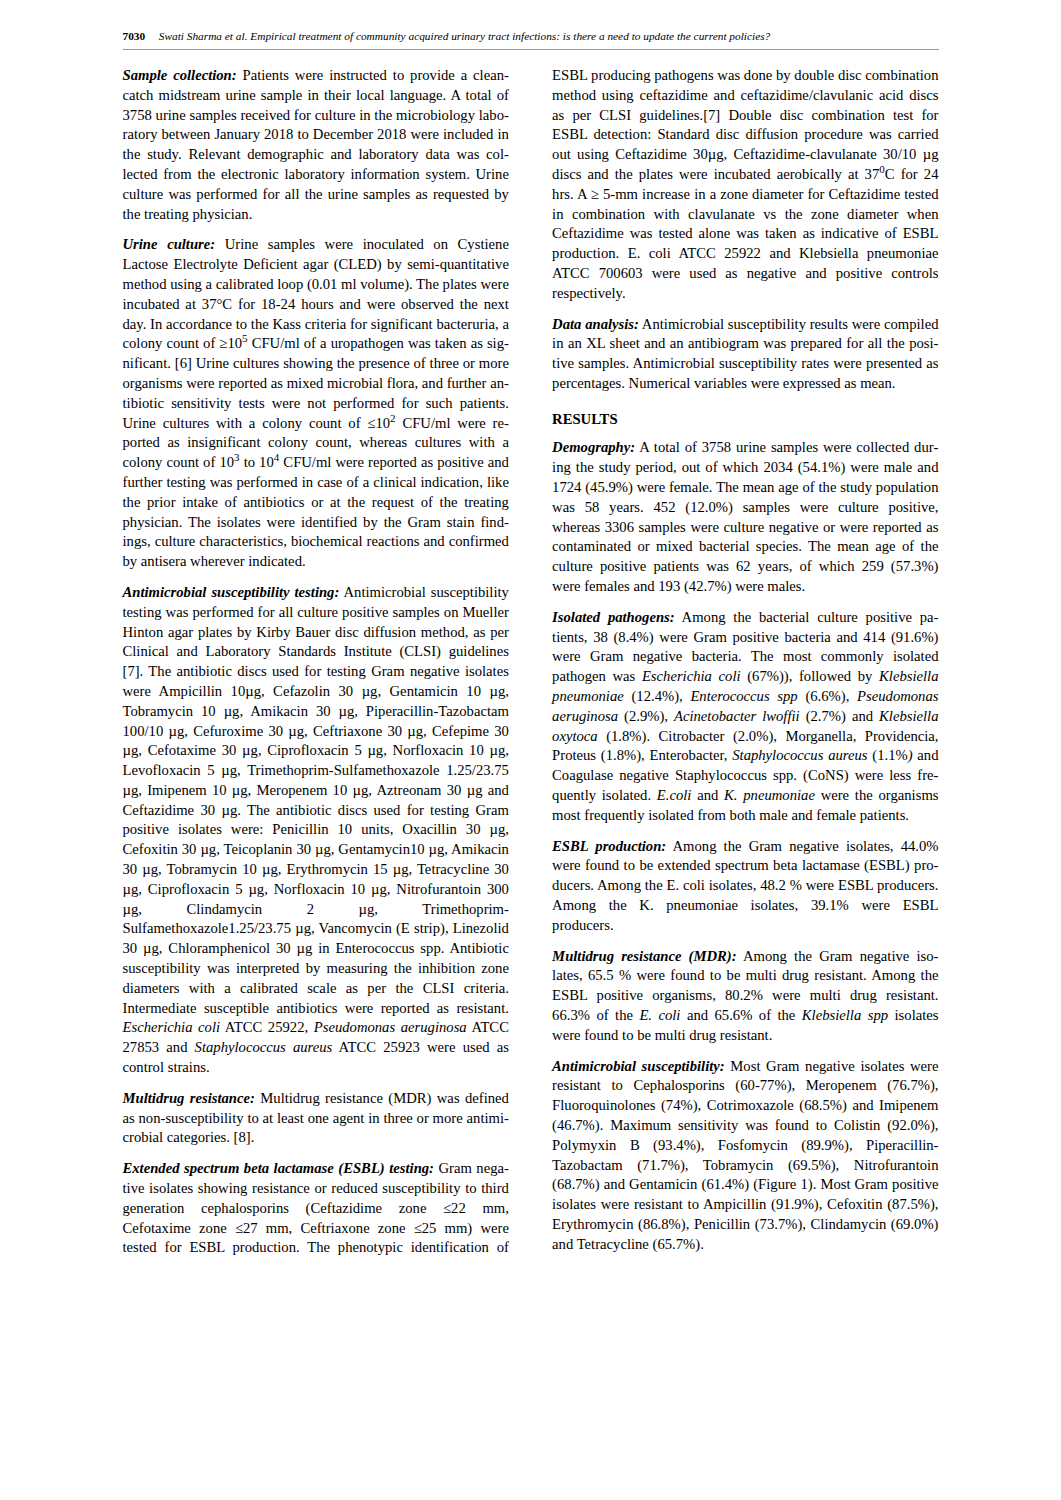7030 Swati Sharma et al. Empirical treatment of community acquired urinary tract infections: is there a need to update the current policies?
Sample collection: Patients were instructed to provide a clean-catch midstream urine sample in their local language. A total of 3758 urine samples received for culture in the microbiology laboratory between January 2018 to December 2018 were included in the study. Relevant demographic and laboratory data was collected from the electronic laboratory information system. Urine culture was performed for all the urine samples as requested by the treating physician.
Urine culture: Urine samples were inoculated on Cystiene Lactose Electrolyte Deficient agar (CLED) by semi-quantitative method using a calibrated loop (0.01 ml volume). The plates were incubated at 37°C for 18-24 hours and were observed the next day. In accordance to the Kass criteria for significant bacteruria, a colony count of ≥105 CFU/ml of a uropathogen was taken as significant. [6] Urine cultures showing the presence of three or more organisms were reported as mixed microbial flora, and further antibiotic sensitivity tests were not performed for such patients. Urine cultures with a colony count of ≤102 CFU/ml were reported as insignificant colony count, whereas cultures with a colony count of 103 to 104 CFU/ml were reported as positive and further testing was performed in case of a clinical indication, like the prior intake of antibiotics or at the request of the treating physician. The isolates were identified by the Gram stain findings, culture characteristics, biochemical reactions and confirmed by antisera wherever indicated.
Antimicrobial susceptibility testing: Antimicrobial susceptibility testing was performed for all culture positive samples on Mueller Hinton agar plates by Kirby Bauer disc diffusion method, as per Clinical and Laboratory Standards Institute (CLSI) guidelines [7]. The antibiotic discs used for testing Gram negative isolates were Ampicillin 10µg, Cefazolin 30 µg, Gentamicin 10 µg, Tobramycin 10 µg, Amikacin 30 µg, Piperacillin-Tazobactam 100/10 µg, Cefuroxime 30 µg, Ceftriaxone 30 µg, Cefepime 30 µg, Cefotaxime 30 µg, Ciprofloxacin 5 µg, Norfloxacin 10 µg, Levofloxacin 5 µg, Trimethoprim-Sulfamethoxazole 1.25/23.75 µg, Imipenem 10 µg, Meropenem 10 µg, Aztreonam 30 µg and Ceftazidime 30 µg. The antibiotic discs used for testing Gram positive isolates were: Penicillin 10 units, Oxacillin 30 µg, Cefoxitin 30 µg, Teicoplanin 30 µg, Gentamycin10 µg, Amikacin 30 µg, Tobramycin 10 µg, Erythromycin 15 µg, Tetracycline 30 µg, Ciprofloxacin 5 µg, Norfloxacin 10 µg, Nitrofurantoin 300 µg, Clindamycin 2 µg, Trimethoprim-Sulfamethoxazole1.25/23.75 µg, Vancomycin (E strip), Linezolid 30 µg, Chloramphenicol 30 µg in Enterococcus spp. Antibiotic susceptibility was interpreted by measuring the inhibition zone diameters with a calibrated scale as per the CLSI criteria. Intermediate susceptible antibiotics were reported as resistant. Escherichia coli ATCC 25922, Pseudomonas aeruginosa ATCC 27853 and Staphylococcus aureus ATCC 25923 were used as control strains.
Multidrug resistance: Multidrug resistance (MDR) was defined as non-susceptibility to at least one agent in three or more antimicrobial categories. [8].
Extended spectrum beta lactamase (ESBL) testing: Gram negative isolates showing resistance or reduced susceptibility to third generation cephalosporins (Ceftazidime zone ≤22 mm, Cefotaxime zone ≤27 mm, Ceftriaxone zone ≤25 mm) were tested for ESBL production. The phenotypic identification of ESBL producing pathogens was done by double disc combination method using ceftazidime and ceftazidime/clavulanic acid discs as per CLSI guidelines.[7] Double disc combination test for ESBL detection: Standard disc diffusion procedure was carried out using Ceftazidime 30µg, Ceftazidime-clavulanate 30/10 µg discs and the plates were incubated aerobically at 370C for 24 hrs. A ≥ 5-mm increase in a zone diameter for Ceftazidime tested in combination with clavulanate vs the zone diameter when Ceftazidime was tested alone was taken as indicative of ESBL production. E. coli ATCC 25922 and Klebsiella pneumoniae ATCC 700603 were used as negative and positive controls respectively.
Data analysis: Antimicrobial susceptibility results were compiled in an XL sheet and an antibiogram was prepared for all the positive samples. Antimicrobial susceptibility rates were presented as percentages. Numerical variables were expressed as mean.
RESULTS
Demography: A total of 3758 urine samples were collected during the study period, out of which 2034 (54.1%) were male and 1724 (45.9%) were female. The mean age of the study population was 58 years. 452 (12.0%) samples were culture positive, whereas 3306 samples were culture negative or were reported as contaminated or mixed bacterial species. The mean age of the culture positive patients was 62 years, of which 259 (57.3%) were females and 193 (42.7%) were males.
Isolated pathogens: Among the bacterial culture positive patients, 38 (8.4%) were Gram positive bacteria and 414 (91.6%) were Gram negative bacteria. The most commonly isolated pathogen was Escherichia coli (67%)), followed by Klebsiella pneumoniae (12.4%), Enterococcus spp (6.6%), Pseudomonas aeruginosa (2.9%), Acinetobacter lwoffii (2.7%) and Klebsiella oxytoca (1.8%). Citrobacter (2.0%), Morganella, Providencia, Proteus (1.8%), Enterobacter, Staphylococcus aureus (1.1%) and Coagulase negative Staphylococcus spp. (CoNS) were less frequently isolated. E.coli and K. pneumoniae were the organisms most frequently isolated from both male and female patients.
ESBL production: Among the Gram negative isolates, 44.0% were found to be extended spectrum beta lactamase (ESBL) producers. Among the E. coli isolates, 48.2 % were ESBL producers. Among the K. pneumoniae isolates, 39.1% were ESBL producers.
Multidrug resistance (MDR): Among the Gram negative isolates, 65.5 % were found to be multi drug resistant. Among the ESBL positive organisms, 80.2% were multi drug resistant. 66.3% of the E. coli and 65.6% of the Klebsiella spp isolates were found to be multi drug resistant.
Antimicrobial susceptibility: Most Gram negative isolates were resistant to Cephalosporins (60-77%), Meropenem (76.7%), Fluoroquinolones (74%), Cotrimoxazole (68.5%) and Imipenem (46.7%). Maximum sensitivity was found to Colistin (92.0%), Polymyxin B (93.4%), Fosfomycin (89.9%), Piperacillin-Tazobactam (71.7%), Tobramycin (69.5%), Nitrofurantoin (68.7%) and Gentamicin (61.4%) (Figure 1). Most Gram positive isolates were resistant to Ampicillin (91.9%), Cefoxitin (87.5%), Erythromycin (86.8%), Penicillin (73.7%), Clindamycin (69.0%) and Tetracycline (65.7%).